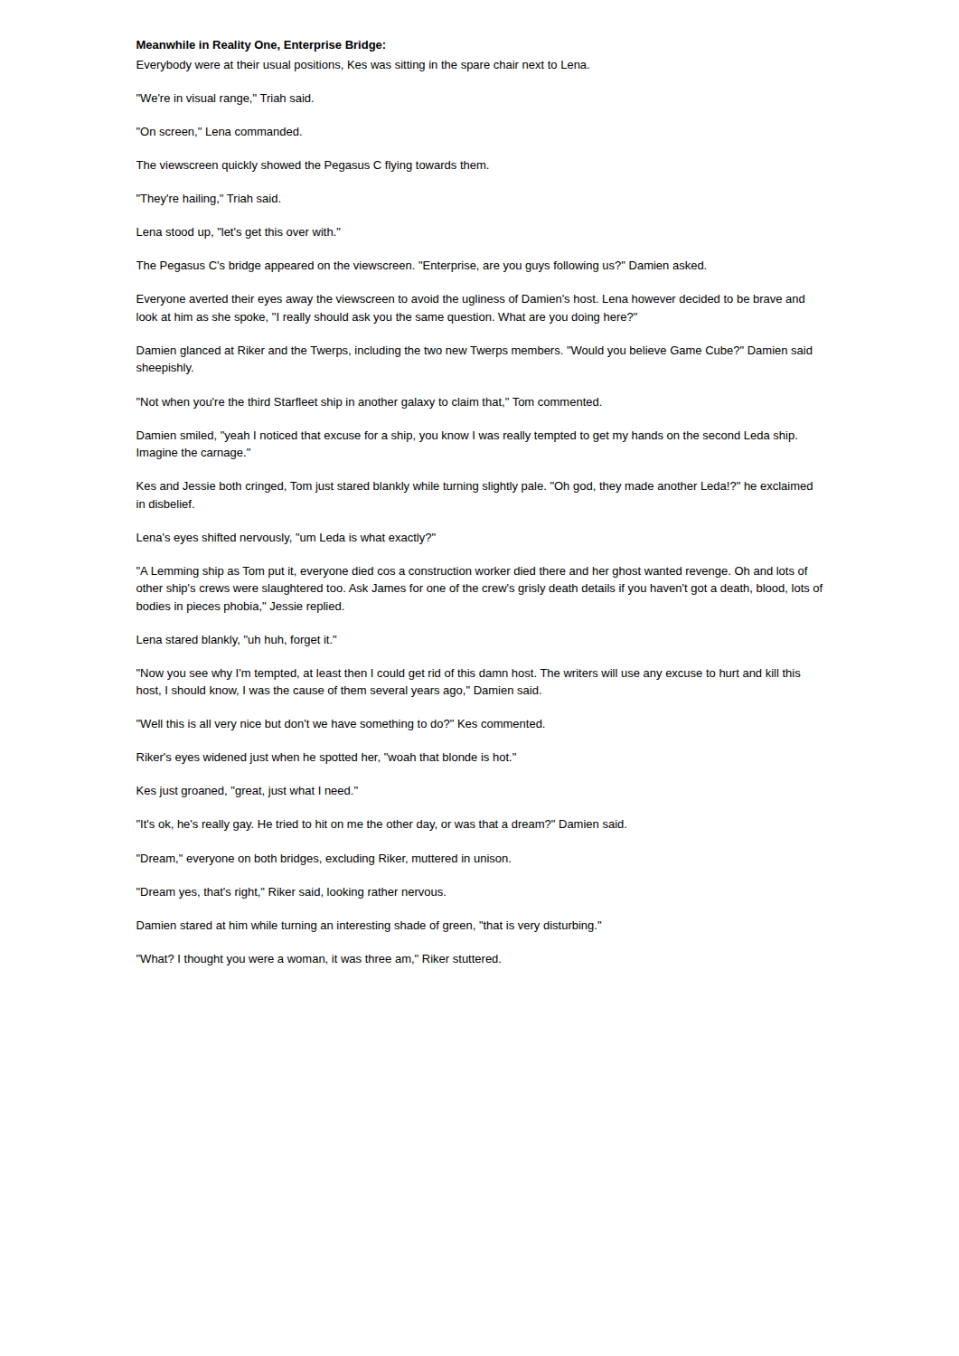Meanwhile in Reality One, Enterprise Bridge:
Everybody were at their usual positions, Kes was sitting in the spare chair next to Lena.
"We're in visual range," Triah said.
"On screen," Lena commanded.
The viewscreen quickly showed the Pegasus C flying towards them.
"They're hailing," Triah said.
Lena stood up, "let's get this over with."
The Pegasus C's bridge appeared on the viewscreen. "Enterprise, are you guys following us?" Damien asked.
Everyone averted their eyes away the viewscreen to avoid the ugliness of Damien's host. Lena however decided to be brave and look at him as she spoke, "I really should ask you the same question. What are you doing here?"
Damien glanced at Riker and the Twerps, including the two new Twerps members. "Would you believe Game Cube?" Damien said sheepishly.
"Not when you're the third Starfleet ship in another galaxy to claim that," Tom commented.
Damien smiled, "yeah I noticed that excuse for a ship, you know I was really tempted to get my hands on the second Leda ship. Imagine the carnage."
Kes and Jessie both cringed, Tom just stared blankly while turning slightly pale. "Oh god, they made another Leda!?" he exclaimed in disbelief.
Lena's eyes shifted nervously, "um Leda is what exactly?"
"A Lemming ship as Tom put it, everyone died cos a construction worker died there and her ghost wanted revenge. Oh and lots of other ship's crews were slaughtered too. Ask James for one of the crew's grisly death details if you haven't got a death, blood, lots of bodies in pieces phobia," Jessie replied.
Lena stared blankly, "uh huh, forget it."
"Now you see why I'm tempted, at least then I could get rid of this damn host. The writers will use any excuse to hurt and kill this host, I should know, I was the cause of them several years ago," Damien said.
"Well this is all very nice but don't we have something to do?" Kes commented.
Riker's eyes widened just when he spotted her, "woah that blonde is hot."
Kes just groaned, "great, just what I need."
"It's ok, he's really gay. He tried to hit on me the other day, or was that a dream?" Damien said.
"Dream," everyone on both bridges, excluding Riker, muttered in unison.
"Dream yes, that's right," Riker said, looking rather nervous.
Damien stared at him while turning an interesting shade of green, "that is very disturbing."
"What? I thought you were a woman, it was three am," Riker stuttered.